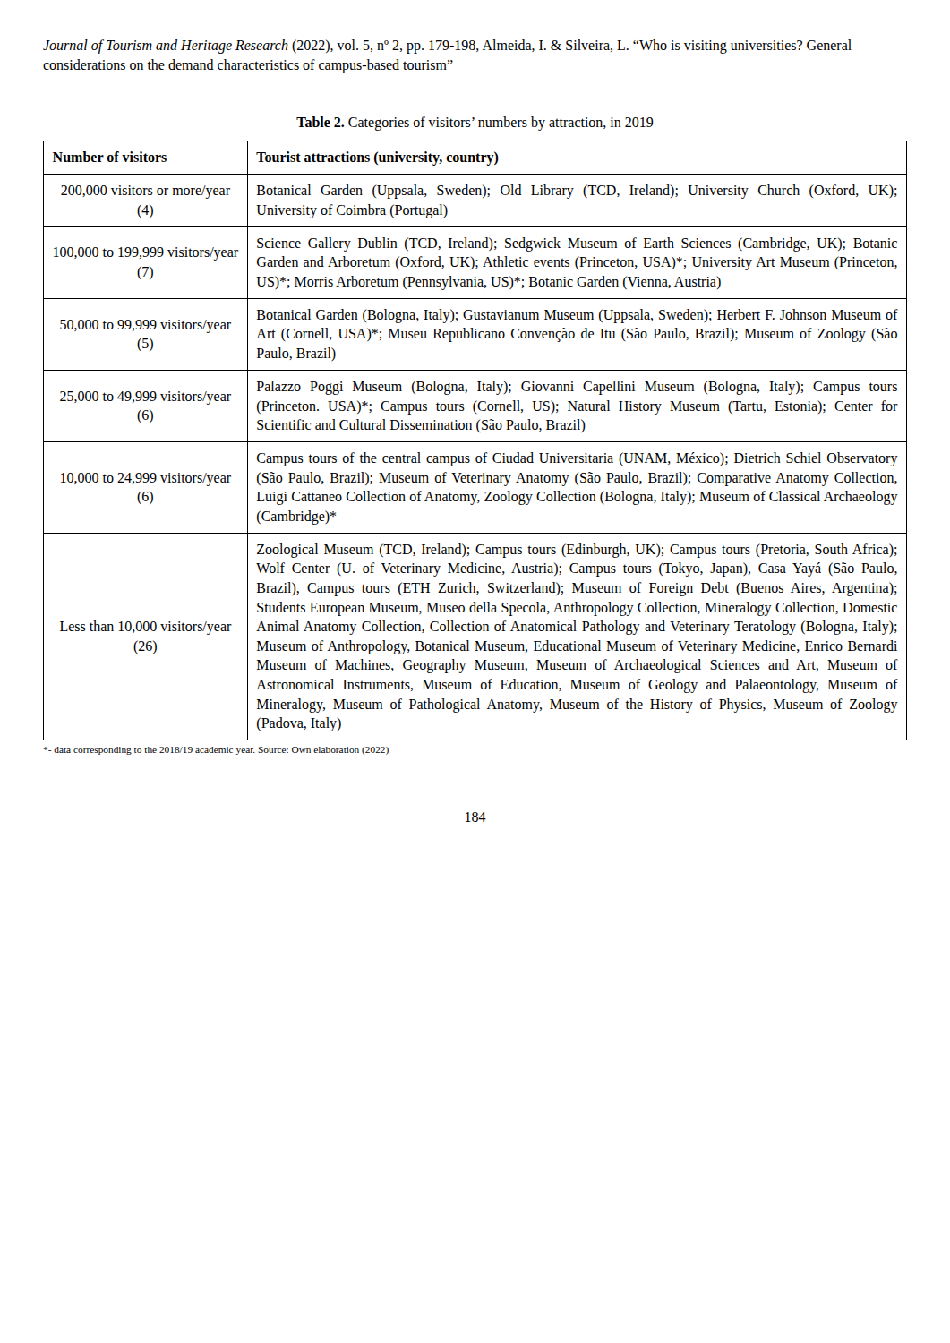Journal of Tourism and Heritage Research (2022), vol. 5, nº 2, pp. 179-198, Almeida, I. & Silveira, L. “Who is visiting universities? General considerations on the demand characteristics of campus-based tourism”
Table 2. Categories of visitors’ numbers by attraction, in 2019
| Number of visitors | Tourist attractions (university, country) |
| --- | --- |
| 200,000 visitors or more/year (4) | Botanical Garden (Uppsala, Sweden); Old Library (TCD, Ireland); University Church (Oxford, UK); University of Coimbra (Portugal) |
| 100,000 to 199,999 visitors/year (7) | Science Gallery Dublin (TCD, Ireland); Sedgwick Museum of Earth Sciences (Cambridge, UK); Botanic Garden and Arboretum (Oxford, UK); Athletic events (Princeton, USA)*; University Art Museum (Princeton, US)*; Morris Arboretum (Pennsylvania, US)*; Botanic Garden (Vienna, Austria) |
| 50,000 to 99,999 visitors/year (5) | Botanical Garden (Bologna, Italy); Gustavianum Museum (Uppsala, Sweden); Herbert F. Johnson Museum of Art (Cornell, USA)*; Museu Republicano Convenção de Itu (São Paulo, Brazil); Museum of Zoology (São Paulo, Brazil) |
| 25,000 to 49,999 visitors/year (6) | Palazzo Poggi Museum (Bologna, Italy); Giovanni Capellini Museum (Bologna, Italy); Campus tours (Princeton. USA)*; Campus tours (Cornell, US); Natural History Museum (Tartu, Estonia); Center for Scientific and Cultural Dissemination (São Paulo, Brazil) |
| 10,000 to 24,999 visitors/year (6) | Campus tours of the central campus of Ciudad Universitaria (UNAM, México); Dietrich Schiel Observatory (São Paulo, Brazil); Museum of Veterinary Anatomy (São Paulo, Brazil); Comparative Anatomy Collection, Luigi Cattaneo Collection of Anatomy, Zoology Collection (Bologna, Italy); Museum of Classical Archaeology (Cambridge)* |
| Less than 10,000 visitors/year (26) | Zoological Museum (TCD, Ireland); Campus tours (Edinburgh, UK); Campus tours (Pretoria, South Africa); Wolf Center (U. of Veterinary Medicine, Austria); Campus tours (Tokyo, Japan), Casa Yayá (São Paulo, Brazil), Campus tours (ETH Zurich, Switzerland); Museum of Foreign Debt (Buenos Aires, Argentina); Students European Museum, Museo della Specola, Anthropology Collection, Mineralogy Collection, Domestic Animal Anatomy Collection, Collection of Anatomical Pathology and Veterinary Teratology (Bologna, Italy); Museum of Anthropology, Botanical Museum, Educational Museum of Veterinary Medicine, Enrico Bernardi Museum of Machines, Geography Museum, Museum of Archaeological Sciences and Art, Museum of Astronomical Instruments, Museum of Education, Museum of Geology and Palaeontology, Museum of Mineralogy, Museum of Pathological Anatomy, Museum of the History of Physics, Museum of Zoology (Padova, Italy) |
*- data corresponding to the 2018/19 academic year. Source: Own elaboration (2022)
184